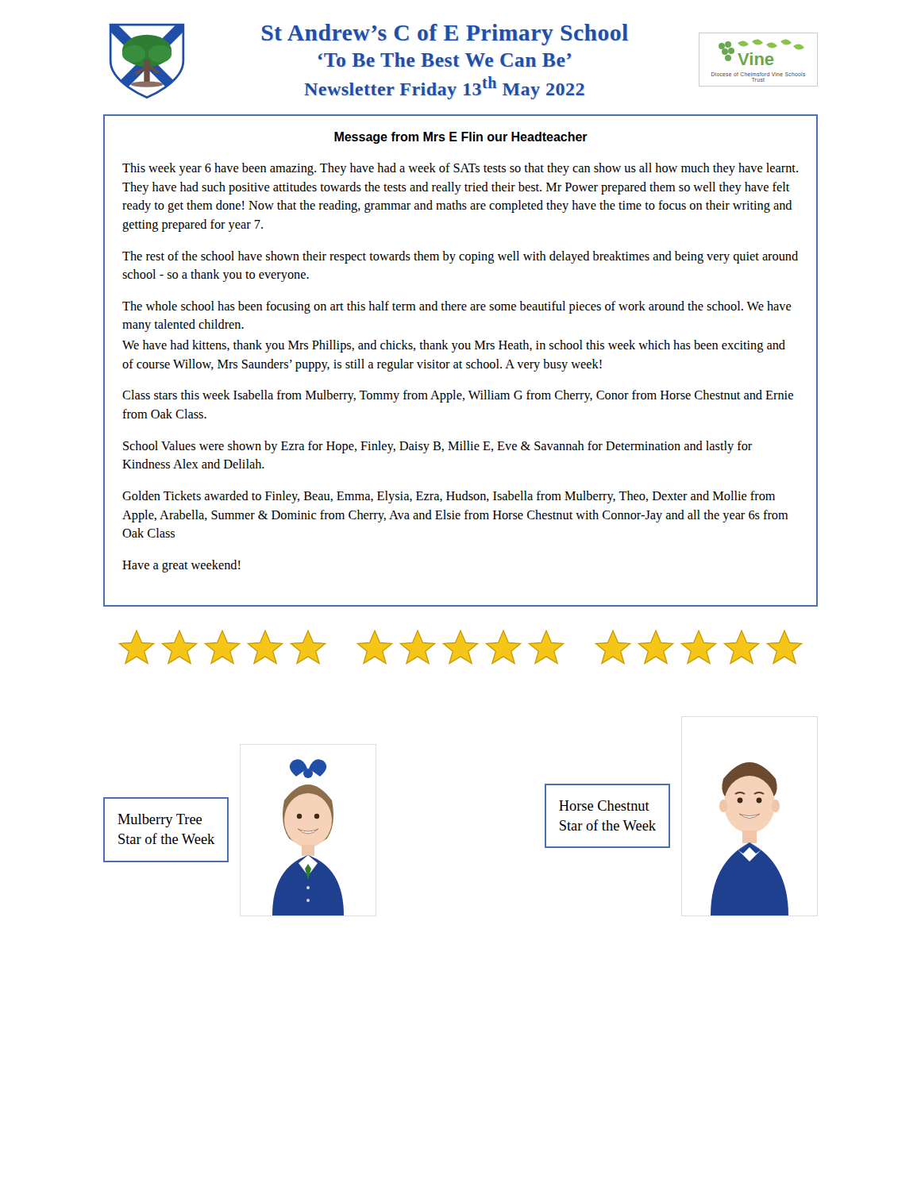St Andrew’s C of E Primary School
‘To Be The Best We Can Be’
Newsletter Friday 13th May 2022
Vine
Diocese of Chelmsford Vine Schools Trust
Message from Mrs E Flin our Headteacher
This week year 6 have been amazing. They have had a week of SATs tests so that they can show us all how much they have learnt. They have had such positive attitudes towards the tests and really tried their best. Mr Power prepared them so well they have felt ready to get them done! Now that the reading, grammar and maths are completed they have the time to focus on their writing and getting prepared for year 7.
The rest of the school have shown their respect towards them by coping well with delayed breaktimes and being very quiet around school - so a thank you to everyone.
The whole school has been focusing on art this half term and there are some beautiful pieces of work around the school. We have many talented children.
We have had kittens, thank you Mrs Phillips, and chicks, thank you Mrs Heath, in school this week which has been exciting and of course Willow, Mrs Saunders’ puppy, is still a regular visitor at school. A very busy week!
Class stars this week Isabella from Mulberry, Tommy from Apple, William G from Cherry, Conor from Horse Chestnut and Ernie from Oak Class.
School Values were shown by Ezra for Hope, Finley, Daisy B, Millie E, Eve & Savannah for Determination and lastly for Kindness Alex and Delilah.
Golden Tickets awarded to Finley, Beau, Emma, Elysia, Ezra, Hudson, Isabella from Mulberry, Theo, Dexter and Mollie from Apple, Arabella, Summer & Dominic from Cherry, Ava and Elsie from Horse Chestnut with Connor-Jay and all the year 6s from Oak Class
Have a great weekend!
Mulberry Tree
Star of the Week
Horse Chestnut
Star of the Week